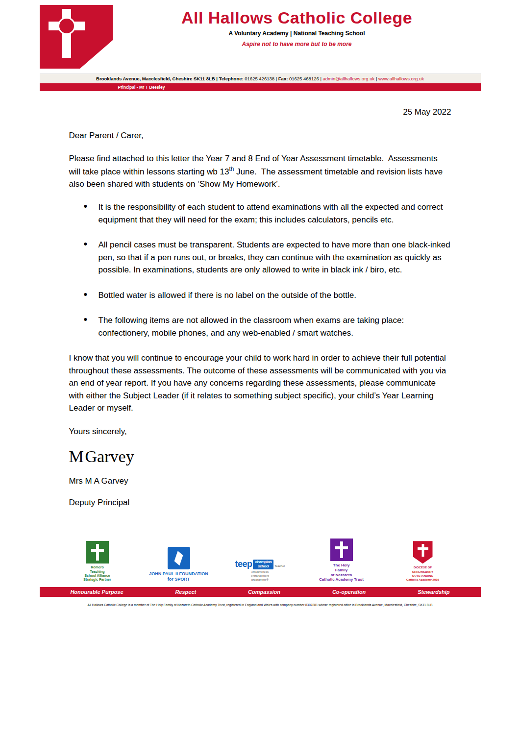All Hallows Catholic College
A Voluntary Academy | National Teaching School
Aspire not to have more but to be more
Brooklands Avenue, Macclesfield, Cheshire SK11 8LB | Telephone: 01625 426138 | Fax: 01625 468126 | admin@allhallows.org.uk | www.allhallows.org.uk
Principal - Mr T Beesley
25 May 2022
Dear Parent / Carer,
Please find attached to this letter the Year 7 and 8 End of Year Assessment timetable. Assessments will take place within lessons starting wb 13th June. The assessment timetable and revision lists have also been shared with students on ‘Show My Homework’.
It is the responsibility of each student to attend examinations with all the expected and correct equipment that they will need for the exam; this includes calculators, pencils etc.
All pencil cases must be transparent. Students are expected to have more than one black-inked pen, so that if a pen runs out, or breaks, they can continue with the examination as quickly as possible. In examinations, students are only allowed to write in black ink / biro, etc.
Bottled water is allowed if there is no label on the outside of the bottle.
The following items are not allowed in the classroom when exams are taking place: confectionery, mobile phones, and any web-enabled / smart watches.
I know that you will continue to encourage your child to work hard in order to achieve their full potential throughout these assessments. The outcome of these assessments will be communicated with you via an end of year report. If you have any concerns regarding these assessments, please communicate with either the Subject Leader (if it relates to something subject specific), your child’s Year Learning Leader or myself.
Yours sincerely,
M Garvey
Mrs M A Garvey
Deputy Principal
Romero
Teaching
School Alliance
Strategic Partner
JOHN PAUL II FOUNDATION
for SPORT
teepchampion
school Teacher
effectiveness
enhancement
programme®
The Holy
Family
of Nazareth
Catholic Academy Trust
DIOCESE OF
SHREWSBURY
OUTSTANDING
Catholic Academy 2016
Honourable Purpose Respect Compassion Co-operation Stewardship
All Hallows Catholic College is a member of The Holy Family of Nazareth Catholic Academy Trust, registered in England and Wales with company number 8307881 whose registered office is Brooklands Avenue, Macclesfield, Cheshire, SK11 8LB